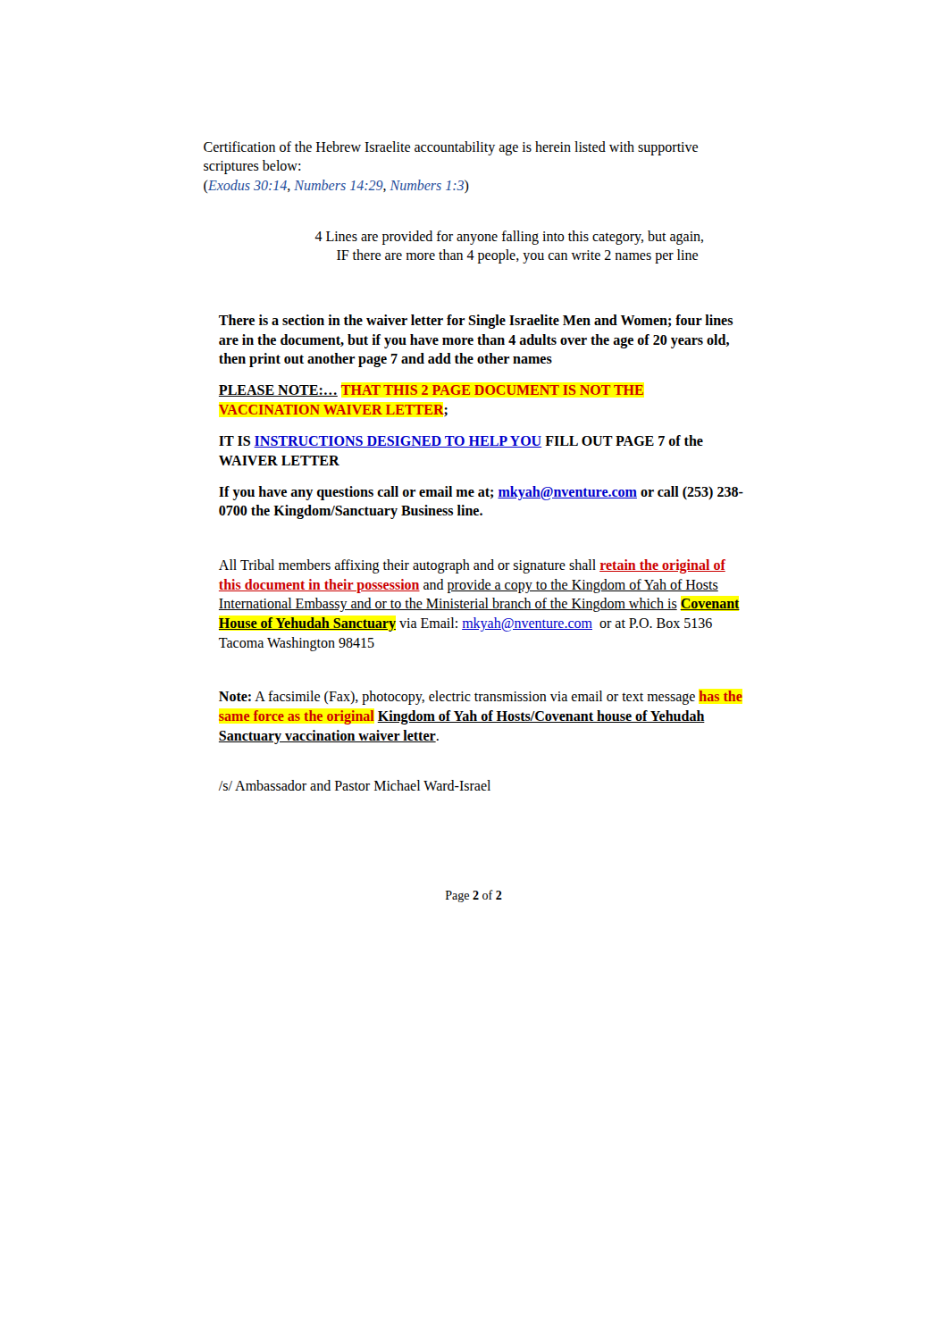Certification of the Hebrew Israelite accountability age is herein listed with supportive scriptures below:
(Exodus 30:14, Numbers 14:29, Numbers 1:3)
4 Lines are provided for anyone falling into this category, but again,
IF there are more than 4 people, you can write 2 names per line
There is a section in the waiver letter for Single Israelite Men and Women; four lines are in the document, but if you have more than 4 adults over the age of 20 years old, then print out another page 7 and add the other names
PLEASE NOTE:… THAT THIS 2 PAGE DOCUMENT IS NOT THE VACCINATION WAIVER LETTER;
IT IS INSTRUCTIONS DESIGNED TO HELP YOU FILL OUT PAGE 7 of the WAIVER LETTER
If you have any questions call or email me at; mkyah@nventure.com or call (253) 238-0700 the Kingdom/Sanctuary Business line.
All Tribal members affixing their autograph and or signature shall retain the original of this document in their possession and provide a copy to the Kingdom of Yah of Hosts International Embassy and or to the Ministerial branch of the Kingdom which is Covenant House of Yehudah Sanctuary via Email: mkyah@nventure.com or at P.O. Box 5136 Tacoma Washington 98415
Note: A facsimile (Fax), photocopy, electric transmission via email or text message has the same force as the original Kingdom of Yah of Hosts/Covenant house of Yehudah Sanctuary vaccination waiver letter.
/s/ Ambassador and Pastor Michael Ward-Israel
Page 2 of 2